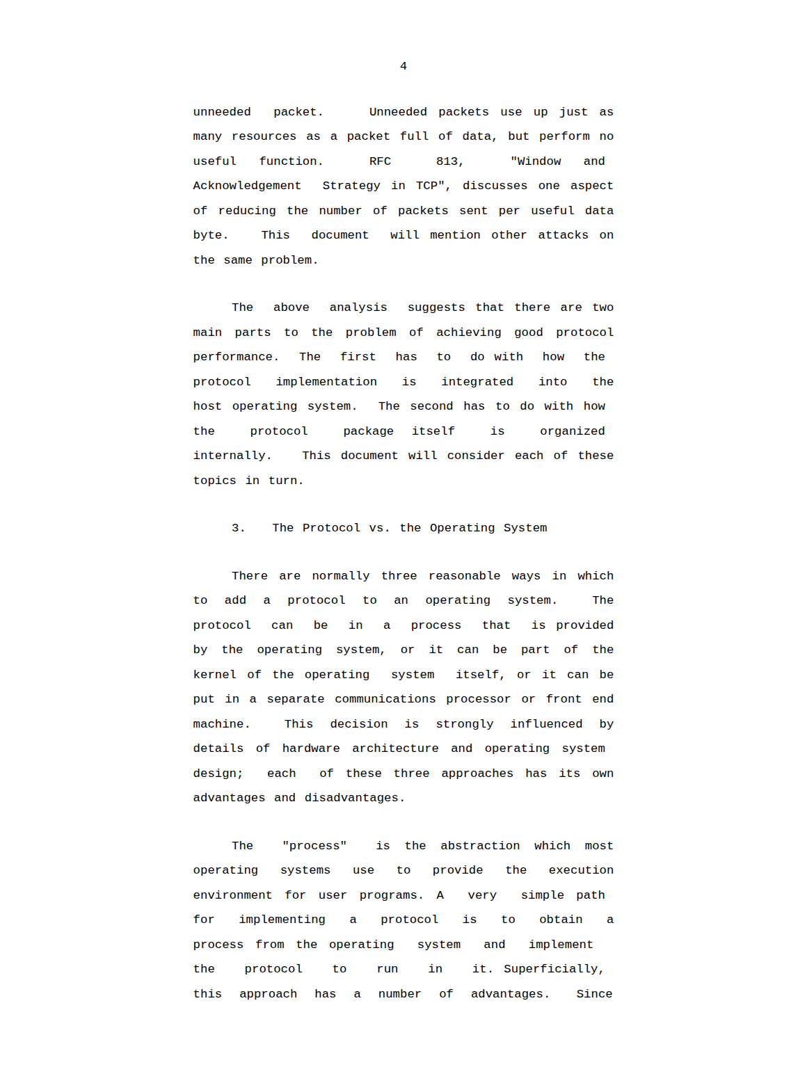4
unneeded packet. Unneeded packets use up just as many resources as a packet full of data, but perform no useful function. RFC 813, "Window and Acknowledgement Strategy in TCP", discusses one aspect of reducing the number of packets sent per useful data byte. This document will mention other attacks on the same problem.
The above analysis suggests that there are two main parts to the problem of achieving good protocol performance. The first has to do with how the protocol implementation is integrated into the host operating system. The second has to do with how the protocol package itself is organized internally. This document will consider each of these topics in turn.
3. The Protocol vs. the Operating System
There are normally three reasonable ways in which to add a protocol to an operating system. The protocol can be in a process that is provided by the operating system, or it can be part of the kernel of the operating system itself, or it can be put in a separate communications processor or front end machine. This decision is strongly influenced by details of hardware architecture and operating system design; each of these three approaches has its own advantages and disadvantages.
The "process" is the abstraction which most operating systems use to provide the execution environment for user programs. A very simple path for implementing a protocol is to obtain a process from the operating system and implement the protocol to run in it. Superficially, this approach has a number of advantages. Since